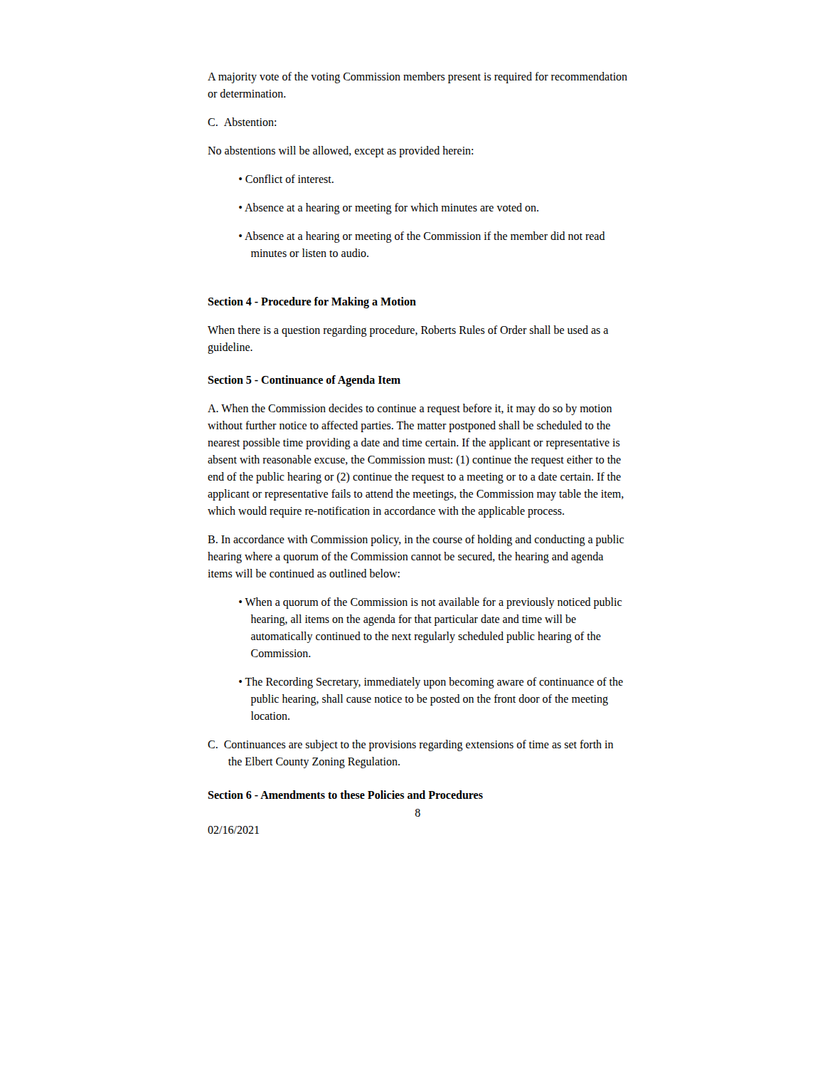A majority vote of the voting Commission members present is required for recommendation or determination.
C. Abstention:
No abstentions will be allowed, except as provided herein:
• Conflict of interest.
• Absence at a hearing or meeting for which minutes are voted on.
• Absence at a hearing or meeting of the Commission if the member did not read minutes or listen to audio.
Section 4 - Procedure for Making a Motion
When there is a question regarding procedure, Roberts Rules of Order shall be used as a guideline.
Section 5 - Continuance of Agenda Item
A. When the Commission decides to continue a request before it, it may do so by motion without further notice to affected parties. The matter postponed shall be scheduled to the nearest possible time providing a date and time certain. If the applicant or representative is absent with reasonable excuse, the Commission must: (1) continue the request either to the end of the public hearing or (2) continue the request to a meeting or to a date certain. If the applicant or representative fails to attend the meetings, the Commission may table the item, which would require re-notification in accordance with the applicable process.
B. In accordance with Commission policy, in the course of holding and conducting a public hearing where a quorum of the Commission cannot be secured, the hearing and agenda items will be continued as outlined below:
• When a quorum of the Commission is not available for a previously noticed public hearing, all items on the agenda for that particular date and time will be automatically continued to the next regularly scheduled public hearing of the Commission.
• The Recording Secretary, immediately upon becoming aware of continuance of the public hearing, shall cause notice to be posted on the front door of the meeting location.
C. Continuances are subject to the provisions regarding extensions of time as set forth in the Elbert County Zoning Regulation.
Section 6 - Amendments to these Policies and Procedures
8
02/16/2021